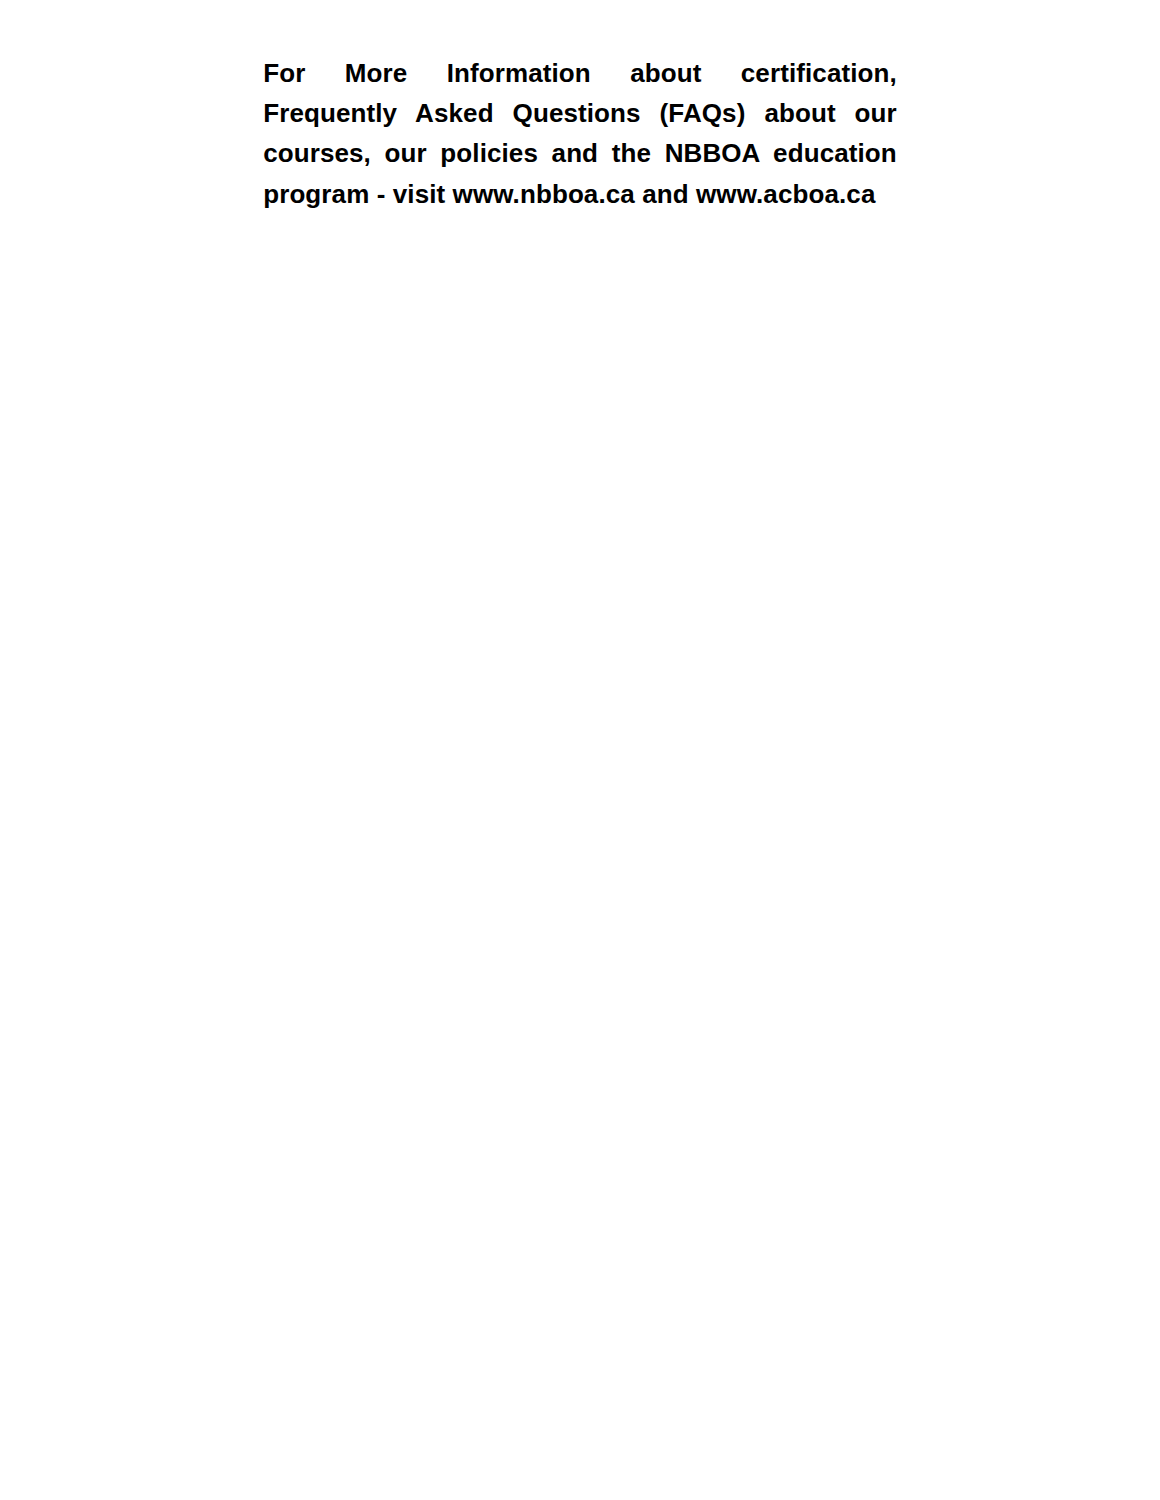For More Information about certification, Frequently Asked Questions (FAQs) about our courses, our policies and the NBBOA education program - visit www.nbboa.ca and www.acboa.ca